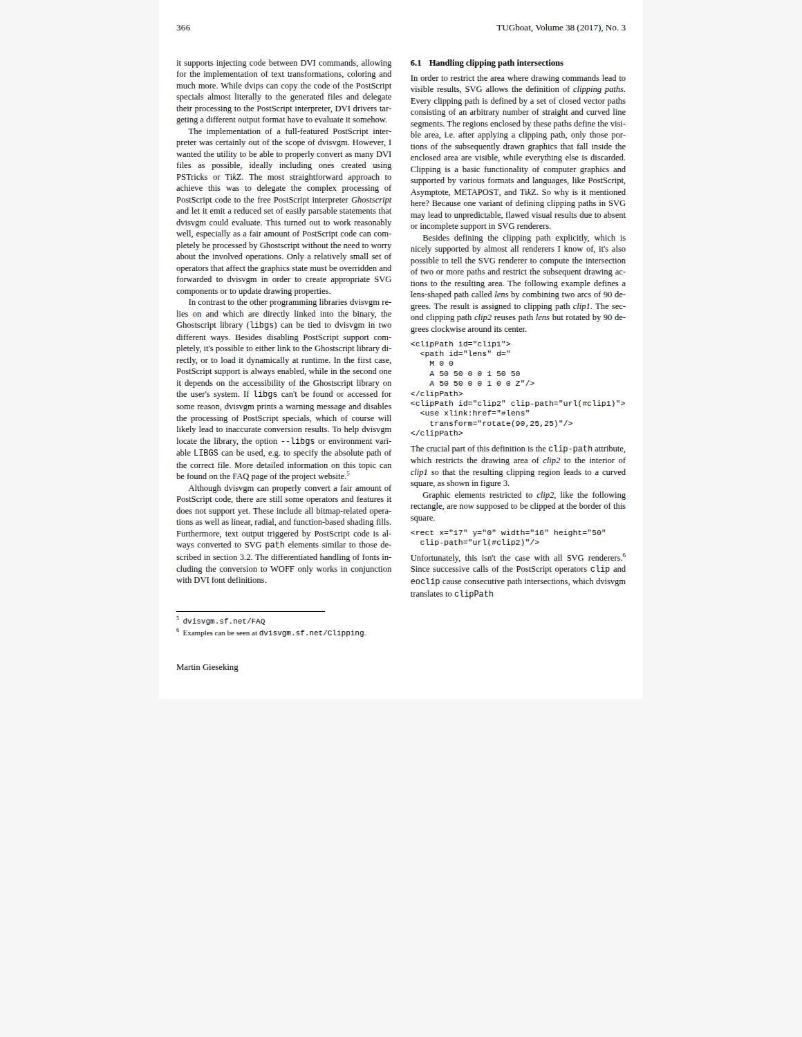366 TUGboat, Volume 38 (2017), No. 3
it supports injecting code between DVI commands, allowing for the implementation of text transformations, coloring and much more. While dvips can copy the code of the PostScript specials almost literally to the generated files and delegate their processing to the PostScript interpreter, DVI drivers targeting a different output format have to evaluate it somehow.
The implementation of a full-featured PostScript interpreter was certainly out of the scope of dvisvgm. However, I wanted the utility to be able to properly convert as many DVI files as possible, ideally including ones created using PSTricks or Tik Z. The most straightforward approach to achieve this was to delegate the complex processing of PostScript code to the free PostScript interpreter Ghostscript and let it emit a reduced set of easily parsable statements that dvisvgm could evaluate. This turned out to work reasonably well, especially as a fair amount of PostScript code can completely be processed by Ghostscript without the need to worry about the involved operations. Only a relatively small set of operators that affect the graphics state must be overridden and forwarded to dvisvgm in order to create appropriate SVG components or to update drawing properties.
In contrast to the other programming libraries dvisvgm relies on and which are directly linked into the binary, the Ghostscript library (libgs) can be tied to dvisvgm in two different ways. Besides disabling PostScript support completely, it's possible to either link to the Ghostscript library directly, or to load it dynamically at runtime. In the first case, PostScript support is always enabled, while in the second one it depends on the accessibility of the Ghostscript library on the user's system. If libgs can't be found or accessed for some reason, dvisvgm prints a warning message and disables the processing of PostScript specials, which of course will likely lead to inaccurate conversion results. To help dvisvgm locate the library, the option --libgs or environment variable LIBGS can be used, e.g. to specify the absolute path of the correct file. More detailed information on this topic can be found on the FAQ page of the project website.5
Although dvisvgm can properly convert a fair amount of PostScript code, there are still some operators and features it does not support yet. These include all bitmap-related operations as well as linear, radial, and function-based shading fills. Furthermore, text output triggered by PostScript code is always converted to SVG path elements similar to those described in section 3.2. The differentiated handling of fonts including the conversion to WOFF only works in conjunction with DVI font definitions.
6.1 Handling clipping path intersections
In order to restrict the area where drawing commands lead to visible results, SVG allows the definition of clipping paths. Every clipping path is defined by a set of closed vector paths consisting of an arbitrary number of straight and curved line segments. The regions enclosed by these paths define the visible area, i.e. after applying a clipping path, only those portions of the subsequently drawn graphics that fall inside the enclosed area are visible, while everything else is discarded. Clipping is a basic functionality of computer graphics and supported by various formats and languages, like PostScript, Asymptote, METAPOST, and Tik Z. So why is it mentioned here? Because one variant of defining clipping paths in SVG may lead to unpredictable, flawed visual results due to absent or incomplete support in SVG renderers.
Besides defining the clipping path explicitly, which is nicely supported by almost all renderers I know of, it's also possible to tell the SVG renderer to compute the intersection of two or more paths and restrict the subsequent drawing actions to the resulting area. The following example defines a lens-shaped path called lens by combining two arcs of 90 degrees. The result is assigned to clipping path clip1. The second clipping path clip2 reuses path lens but rotated by 90 degrees clockwise around its center.
<clipPath id="clip1">
  <path id="lens" d="
    M 0 0
    A 50 50 0 0 1 50 50
    A 50 50 0 0 1 0 0 Z"/>
</clipPath>
<clipPath id="clip2" clip-path="url(#clip1)">
  <use xlink:href="#lens"
    transform="rotate(90,25,25)"/>
</clipPath>
The crucial part of this definition is the clip-path attribute, which restricts the drawing area of clip2 to the interior of clip1 so that the resulting clipping region leads to a curved square, as shown in figure 3.
Graphic elements restricted to clip2, like the following rectangle, are now supposed to be clipped at the border of this square.
<rect x="17" y="0" width="16" height="50"
  clip-path="url(#clip2)"/>
Unfortunately, this isn't the case with all SVG renderers.6 Since successive calls of the PostScript operators clip and eoclip cause consecutive path intersections, which dvisvgm translates to clipPath
5 dvisvgm.sf.net/FAQ
6 Examples can be seen at dvisvgm.sf.net/Clipping.
Martin Gieseking